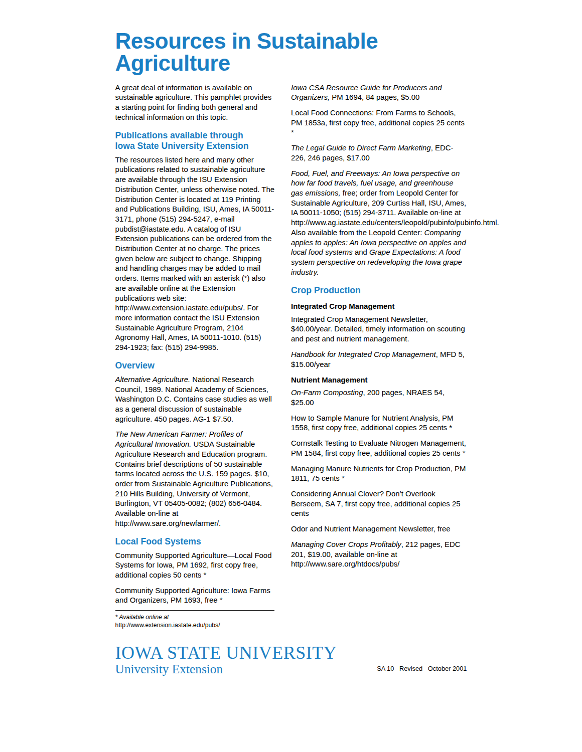Resources in Sustainable Agriculture
A great deal of information is available on sustainable agriculture. This pamphlet provides a starting point for finding both general and technical information on this topic.
Publications available through
Iowa State University Extension
The resources listed here and many other publications related to sustainable agriculture are available through the ISU Extension Distribution Center, unless otherwise noted. The Distribution Center is located at 119 Printing and Publications Building, ISU, Ames, IA 50011-3171, phone (515) 294-5247, e-mail pubdist@iastate.edu. A catalog of ISU Extension publications can be ordered from the Distribution Center at no charge. The prices given below are subject to change. Shipping and handling charges may be added to mail orders. Items marked with an asterisk (*) also are available online at the Extension publications web site: http://www.extension.iastate.edu/pubs/. For more information contact the ISU Extension Sustainable Agriculture Program, 2104 Agronomy Hall, Ames, IA 50011-1010. (515) 294-1923; fax: (515) 294-9985.
Overview
Alternative Agriculture. National Research Council, 1989. National Academy of Sciences, Washington D.C. Contains case studies as well as a general discussion of sustainable agriculture. 450 pages. AG-1 $7.50.
The New American Farmer: Profiles of Agricultural Innovation. USDA Sustainable Agriculture Research and Education program. Contains brief descriptions of 50 sustainable farms located across the U.S. 159 pages. $10, order from Sustainable Agriculture Publications, 210 Hills Building, University of Vermont, Burlington, VT 05405-0082; (802) 656-0484. Available on-line at http://www.sare.org/newfarmer/.
Local Food Systems
Community Supported Agriculture—Local Food Systems for Iowa, PM 1692, first copy free, additional copies 50 cents *
Community Supported Agriculture: Iowa Farms and Organizers, PM 1693, free *
* Available online at http://www.extension.iastate.edu/pubs/
Iowa CSA Resource Guide for Producers and Organizers, PM 1694, 84 pages, $5.00
Local Food Connections: From Farms to Schools, PM 1853a, first copy free, additional copies 25 cents *
The Legal Guide to Direct Farm Marketing, EDC-226, 246 pages, $17.00
Food, Fuel, and Freeways: An Iowa perspective on how far food travels, fuel usage, and greenhouse gas emissions, free; order from Leopold Center for Sustainable Agriculture, 209 Curtiss Hall, ISU, Ames, IA 50011-1050; (515) 294-3711. Available on-line at http://www.ag.iastate.edu/centers/leopold/pubinfo/pubinfo.html. Also available from the Leopold Center: Comparing apples to apples: An Iowa perspective on apples and local food systems and Grape Expectations: A food system perspective on redeveloping the Iowa grape industry.
Crop Production
Integrated Crop Management
Integrated Crop Management Newsletter, $40.00/year. Detailed, timely information on scouting and pest and nutrient management.
Handbook for Integrated Crop Management, MFD 5, $15.00/year
Nutrient Management
On-Farm Composting, 200 pages, NRAES 54, $25.00
How to Sample Manure for Nutrient Analysis, PM 1558, first copy free, additional copies 25 cents *
Cornstalk Testing to Evaluate Nitrogen Management, PM 1584, first copy free, additional copies 25 cents *
Managing Manure Nutrients for Crop Production, PM 1811, 75 cents *
Considering Annual Clover? Don’t Overlook Berseem, SA 7, first copy free, additional copies 25 cents
Odor and Nutrient Management Newsletter, free
Managing Cover Crops Profitably, 212 pages, EDC 201, $19.00, available on-line at http://www.sare.org/htdocs/pubs/
IOWA STATE UNIVERSITY
University Extension
SA 10 Revised October 2001